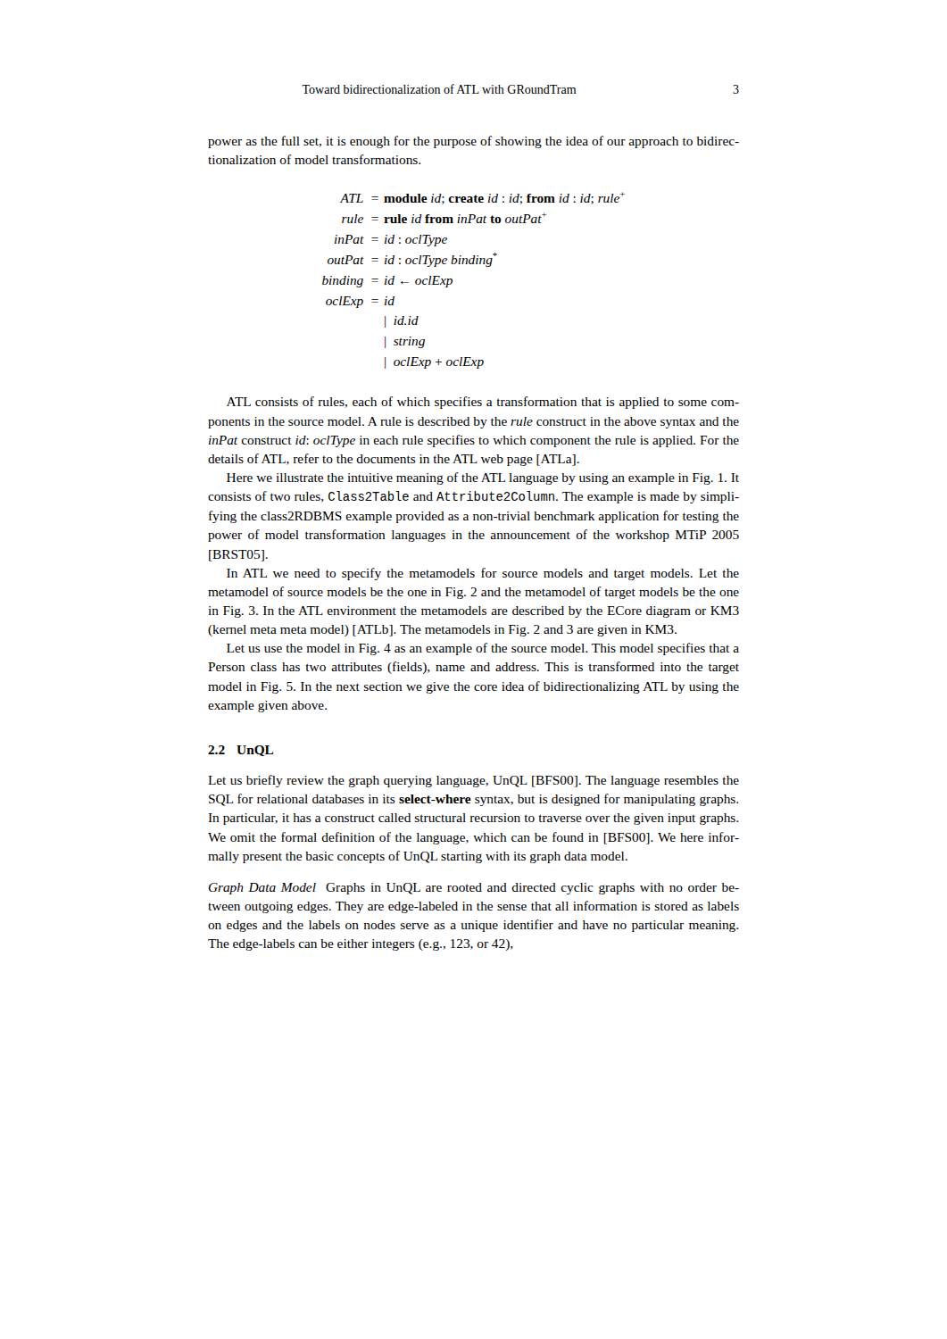Toward bidirectionalization of ATL with GRoundTram 3
power as the full set, it is enough for the purpose of showing the idea of our approach to bidirectionalization of model transformations.
| ATL | = | module id ; create id : id ; from id : id ; rule + |
| rule | = | rule id from inPat to outPat + |
| inPat | = | id : oclType |
| outPat | = | id : oclType binding * |
| binding | = | id ← oclExp |
| oclExp | = | id |
| | | / id.id |
| | | / string |
| | | / oclExp + oclExp |
ATL consists of rules, each of which specifies a transformation that is applied to some components in the source model. A rule is described by the rule construct in the above syntax and the inPat construct id: oclType in each rule specifies to which component the rule is applied. For the details of ATL, refer to the documents in the ATL web page [ATLa].
Here we illustrate the intuitive meaning of the ATL language by using an example in Fig. 1. It consists of two rules, Class2Table and Attribute2Column. The example is made by simplifying the class2RDBMS example provided as a non-trivial benchmark application for testing the power of model transformation languages in the announcement of the workshop MTiP 2005 [BRST05].
In ATL we need to specify the metamodels for source models and target models. Let the metamodel of source models be the one in Fig. 2 and the metamodel of target models be the one in Fig. 3. In the ATL environment the metamodels are described by the ECore diagram or KM3 (kernel meta meta model) [ATLb]. The metamodels in Fig. 2 and 3 are given in KM3.
Let us use the model in Fig. 4 as an example of the source model. This model specifies that a Person class has two attributes (fields), name and address. This is transformed into the target model in Fig. 5. In the next section we give the core idea of bidirectionalizing ATL by using the example given above.
2.2 UnQL
Let us briefly review the graph querying language, UnQL [BFS00]. The language resembles the SQL for relational databases in its select-where syntax, but is designed for manipulating graphs. In particular, it has a construct called structural recursion to traverse over the given input graphs. We omit the formal definition of the language, which can be found in [BFS00]. We here informally present the basic concepts of UnQL starting with its graph data model.
Graph Data Model Graphs in UnQL are rooted and directed cyclic graphs with no order between outgoing edges. They are edge-labeled in the sense that all information is stored as labels on edges and the labels on nodes serve as a unique identifier and have no particular meaning. The edge-labels can be either integers (e.g., 123, or 42),